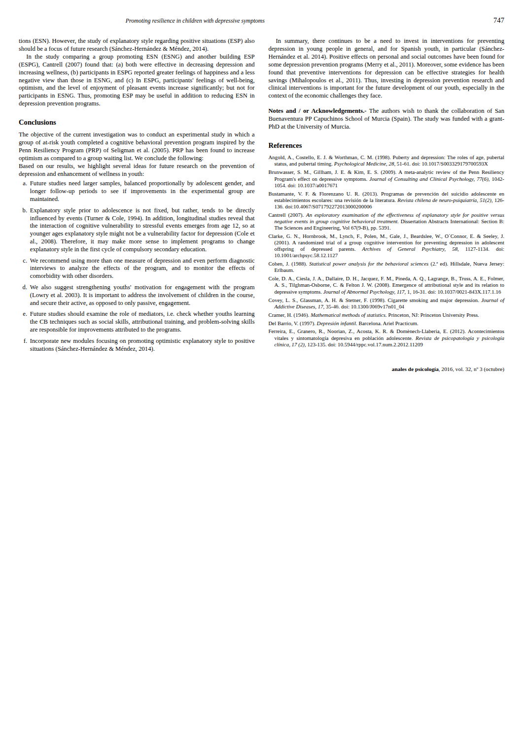Promoting resilience in children with depressive symptoms 747
tions (ESN). However, the study of explanatory style regarding positive situations (ESP) also should be a focus of future research (Sánchez-Hernández & Méndez, 2014).
In the study comparing a group promoting ESN (ESNG) and another building ESP (ESPG), Cantrell (2007) found that: (a) both were effective in decreasing depression and increasing wellness, (b) participants in ESPG reported greater feelings of happiness and a less negative view than those in ESNG, and (c) In ESPG, participants' feelings of well-being, optimism, and the level of enjoyment of pleasant events increase significantly; but not for participants in ESNG. Thus, promoting ESP may be useful in addition to reducing ESN in depression prevention programs.
Conclusions
The objective of the current investigation was to conduct an experimental study in which a group of at-risk youth completed a cognitive behavioral prevention program inspired by the Penn Resiliency Program (PRP) of Seligman et al. (2005). PRP has been found to increase optimism as compared to a group waiting list. We conclude the following:
Based on our results, we highlight several ideas for future research on the prevention of depression and enhancement of wellness in youth:
Future studies need larger samples, balanced proportionally by adolescent gender, and longer follow-up periods to see if improvements in the experimental group are maintained.
Explanatory style prior to adolescence is not fixed, but rather, tends to be directly influenced by events (Turner & Cole, 1994). In addition, longitudinal studies reveal that the interaction of cognitive vulnerability to stressful events emerges from age 12, so at younger ages explanatory style might not be a vulnerability factor for depression (Cole et al., 2008). Therefore, it may make more sense to implement programs to change explanatory style in the first cycle of compulsory secondary education.
We recommend using more than one measure of depression and even perform diagnostic interviews to analyze the effects of the program, and to monitor the effects of comorbidity with other disorders.
We also suggest strengthening youths' motivation for engagement with the program (Lowry et al. 2003). It is important to address the involvement of children in the course, and secure their active, as opposed to only passive, engagement.
Future studies should examine the role of mediators, i.e. check whether youths learning the CB techniques such as social skills, attributional training, and problem-solving skills are responsible for improvements attributed to the programs.
Incorporate new modules focusing on promoting optimistic explanatory style to positive situations (Sánchez-Hernández & Méndez, 2014).
In summary, there continues to be a need to invest in interventions for preventing depression in young people in general, and for Spanish youth, in particular (Sánchez-Hernández et al. 2014). Positive effects on personal and social outcomes have been found for some depression prevention programs (Merry et al., 2011). Moreover, some evidence has been found that preventive interventions for depression can be effective strategies for health savings (Mihalopoulos et al., 2011). Thus, investing in depression prevention research and clinical interventions is important for the future development of our youth, especially in the context of the economic challenges they face.
Notes and / or Acknowledgements.- The authors wish to thank the collaboration of San Buenaventura PP Capuchinos School of Murcia (Spain). The study was funded with a grant-PhD at the University of Murcia.
References
Angold, A., Costello, E. J. & Worthman, C. M. (1998). Puberty and depression: The roles of age, pubertal status, and pubertal timing. Psychological Medicine, 28, 51-61. doi: 10.1017/S003329179700593X
Brunwasser, S. M., Gillham, J. E. & Kim, E. S. (2009). A meta-analytic review of the Penn Resiliency Program's effect on depressive symptoms. Journal of Consulting and Clinical Psychology, 77(6), 1042-1054. doi: 10.1037/a0017671
Bustamante, V. F. & Florenzano U. R. (2013). Programas de prevención del suicidio adolescente en establecimientos escolares: una revisión de la literatura. Revista chilena de neuro-psiquiatría, 51(2), 126-136. doi:10.4067/S071792272013000200006
Cantrell (2007). An exploratory examination of the effectiveness of explanatory style for positive versus negative events in group cognitive behavioral treatment. Dissertation Abstracts International: Section B: The Sciences and Engineering, Vol 67(9-B), pp. 5391.
Clarke, G. N., Hornbrook, M., Lynch, F., Polen, M., Gale, J., Beardslee, W., O´Connor, E. & Seeley, J. (2001). A randomized trial of a group cognitive intervention for preventing depression in adolescent offspring of depressed parents. Archives of General Psychiatry, 58, 1127-1134. doi: 10.1001/archpsyc.58.12.1127
Cohen, J. (1988). Statistical power analysis for the behavioral sciences (2.ª ed). Hillsdale, Nueva Jersey: Erlbaum.
Cole, D. A., Ciesla, J. A., Dallaire, D. H., Jacquez, F. M., Pineda, A. Q., Lagrange, B., Truss, A. E., Folmer, A. S., Tilghman-Osborne, C. & Felton J. W. (2008). Emergence of attributional style and its relation to depressive symptoms. Journal of Abnormal Psychology, 117, 1, 16-31. doi: 10.1037/0021-843X.117.1.16
Covey, L. S., Glassman, A. H. & Stetner, F. (1998). Cigarette smoking and major depression. Journal of Addictive Diseases, 17, 35-46. doi: 10.1300/J069v17n01_04
Cramer, H. (1946). Mathematical methods of statistics. Princeton, NJ: Princeton University Press.
Del Barrio, V. (1997). Depresión infantil. Barcelona. Ariel Practicum.
Ferreira, E., Granero, R., Noorian, Z., Acosta, K. R. & Domènech-Llaberia, E. (2012). Acontecimientos vitales y sintomatología depresiva en población adolescente. Revista de psicopatología y psicología clínica, 17 (2), 123-135. doi: 10.5944/rppc.vol.17.num.2.2012.11209
anales de psicología, 2016, vol. 32, nº 3 (octubre)